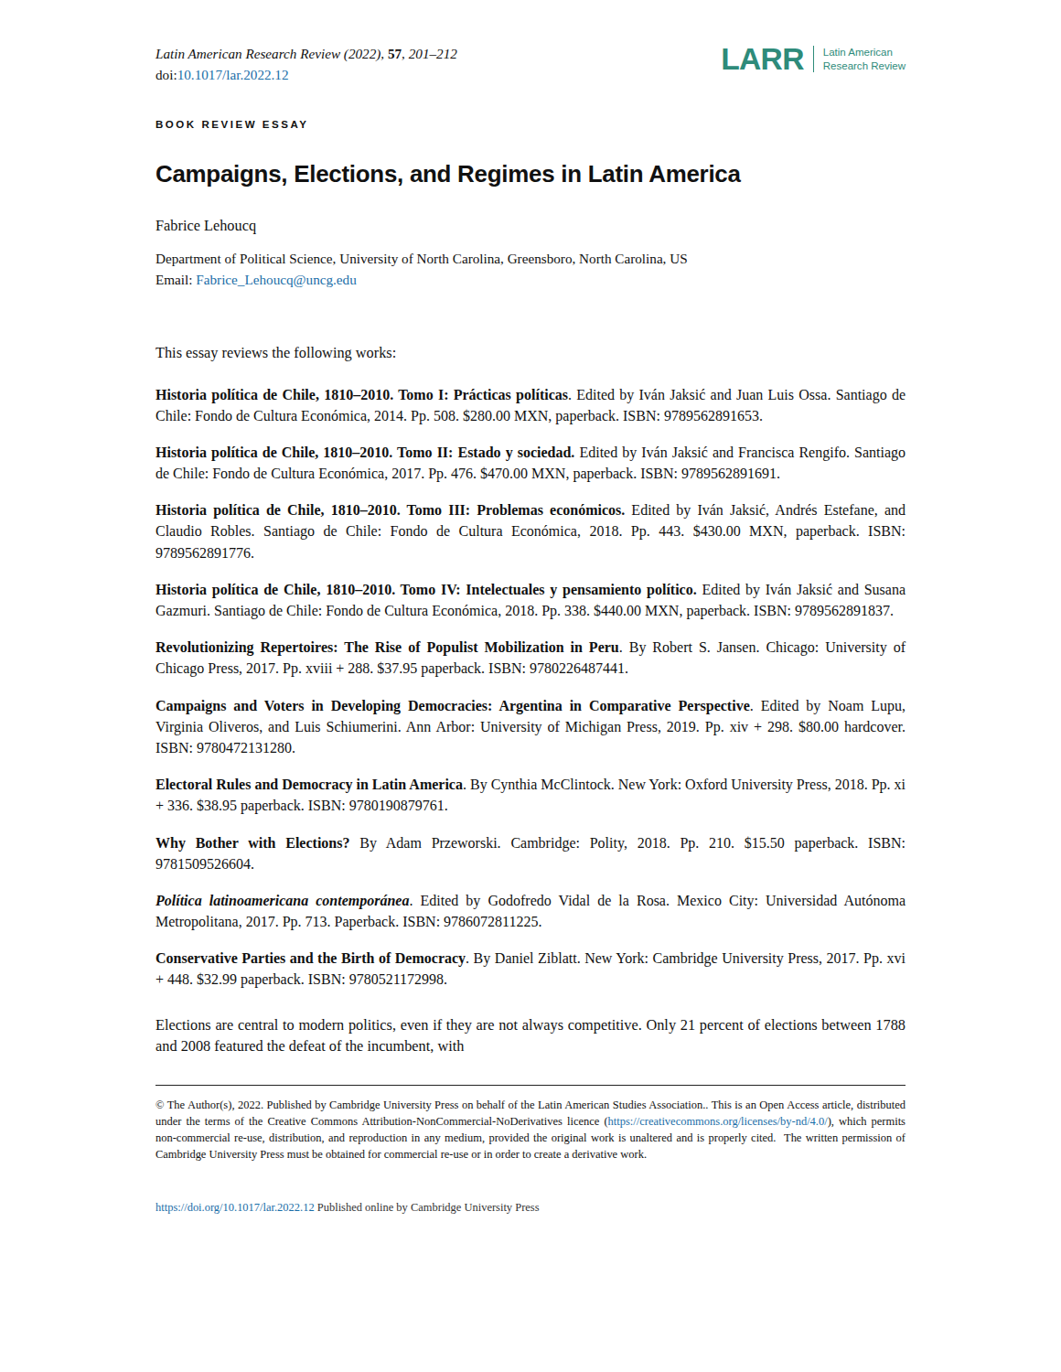Latin American Research Review (2022), 57, 201–212
doi:10.1017/lar.2022.12
LARR Latin American
Research Review
Book Review Essay
Campaigns, Elections, and Regimes in Latin America
Fabrice Lehoucq
Department of Political Science, University of North Carolina, Greensboro, North Carolina, US
Email: Fabrice_Lehoucq@uncg.edu
This essay reviews the following works:
Historia política de Chile, 1810–2010. Tomo I: Prácticas políticas. Edited by Iván Jaksić and Juan Luis Ossa. Santiago de Chile: Fondo de Cultura Económica, 2014. Pp. 508. $280.00 MXN, paperback. ISBN: 9789562891653.
Historia política de Chile, 1810–2010. Tomo II: Estado y sociedad. Edited by Iván Jaksić and Francisca Rengifo. Santiago de Chile: Fondo de Cultura Económica, 2017. Pp. 476. $470.00 MXN, paperback. ISBN: 9789562891691.
Historia política de Chile, 1810–2010. Tomo III: Problemas económicos. Edited by Iván Jaksić, Andrés Estefane, and Claudio Robles. Santiago de Chile: Fondo de Cultura Económica, 2018. Pp. 443. $430.00 MXN, paperback. ISBN: 9789562891776.
Historia política de Chile, 1810–2010. Tomo IV: Intelectuales y pensamiento político. Edited by Iván Jaksić and Susana Gazmuri. Santiago de Chile: Fondo de Cultura Económica, 2018. Pp. 338. $440.00 MXN, paperback. ISBN: 9789562891837.
Revolutionizing Repertoires: The Rise of Populist Mobilization in Peru. By Robert S. Jansen. Chicago: University of Chicago Press, 2017. Pp. xviii + 288. $37.95 paperback. ISBN: 9780226487441.
Campaigns and Voters in Developing Democracies: Argentina in Comparative Perspective. Edited by Noam Lupu, Virginia Oliveros, and Luis Schiumerini. Ann Arbor: University of Michigan Press, 2019. Pp. xiv + 298. $80.00 hardcover. ISBN: 9780472131280.
Electoral Rules and Democracy in Latin America. By Cynthia McClintock. New York: Oxford University Press, 2018. Pp. xi + 336. $38.95 paperback. ISBN: 9780190879761.
Why Bother with Elections? By Adam Przeworski. Cambridge: Polity, 2018. Pp. 210. $15.50 paperback. ISBN: 9781509526604.
Política latinoamericana contemporánea. Edited by Godofredo Vidal de la Rosa. Mexico City: Universidad Autónoma Metropolitana, 2017. Pp. 713. Paperback. ISBN: 9786072811225.
Conservative Parties and the Birth of Democracy. By Daniel Ziblatt. New York: Cambridge University Press, 2017. Pp. xvi + 448. $32.99 paperback. ISBN: 9780521172998.
Elections are central to modern politics, even if they are not always competitive. Only 21 percent of elections between 1788 and 2008 featured the defeat of the incumbent, with
© The Author(s), 2022. Published by Cambridge University Press on behalf of the Latin American Studies Association.. This is an Open Access article, distributed under the terms of the Creative Commons Attribution-NonCommercial-NoDerivatives licence (https://creativecommons.org/licenses/by-nd/4.0/), which permits non-commercial re-use, distribution, and reproduction in any medium, provided the original work is unaltered and is properly cited. The written permission of Cambridge University Press must be obtained for commercial re-use or in order to create a derivative work.
https://doi.org/10.1017/lar.2022.12 Published online by Cambridge University Press